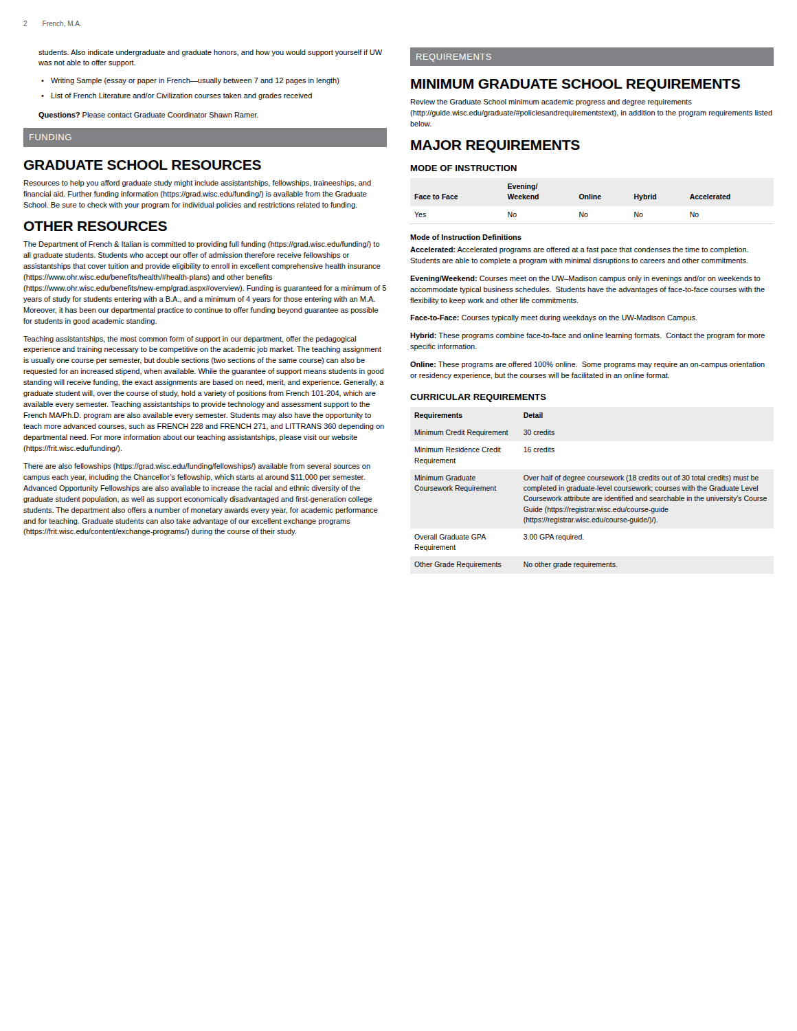2 French, M.A.
students. Also indicate undergraduate and graduate honors, and how you would support yourself if UW was not able to offer support.
Writing Sample (essay or paper in French—usually between 7 and 12 pages in length)
List of French Literature and/or Civilization courses taken and grades received
Questions? Please contact Graduate Coordinator Shawn Ramer.
Funding
Graduate School Resources
Resources to help you afford graduate study might include assistantships, fellowships, traineeships, and financial aid. Further funding information (https://grad.wisc.edu/funding/) is available from the Graduate School. Be sure to check with your program for individual policies and restrictions related to funding.
Other Resources
The Department of French & Italian is committed to providing full funding (https://grad.wisc.edu/funding/) to all graduate students. Students who accept our offer of admission therefore receive fellowships or assistantships that cover tuition and provide eligibility to enroll in excellent comprehensive health insurance (https://www.ohr.wisc.edu/benefits/health/#health-plans) and other benefits (https://www.ohr.wisc.edu/benefits/new-emp/grad.aspx#overview). Funding is guaranteed for a minimum of 5 years of study for students entering with a B.A., and a minimum of 4 years for those entering with an M.A. Moreover, it has been our departmental practice to continue to offer funding beyond guarantee as possible for students in good academic standing.
Teaching assistantships, the most common form of support in our department, offer the pedagogical experience and training necessary to be competitive on the academic job market. The teaching assignment is usually one course per semester, but double sections (two sections of the same course) can also be requested for an increased stipend, when available. While the guarantee of support means students in good standing will receive funding, the exact assignments are based on need, merit, and experience. Generally, a graduate student will, over the course of study, hold a variety of positions from French 101-204, which are available every semester. Teaching assistantships to provide technology and assessment support to the French MA/Ph.D. program are also available every semester. Students may also have the opportunity to teach more advanced courses, such as FRENCH 228 and FRENCH 271, and LITTRANS 360 depending on departmental need. For more information about our teaching assistantships, please visit our website (https://frit.wisc.edu/funding/).
There are also fellowships (https://grad.wisc.edu/funding/fellowships/) available from several sources on campus each year, including the Chancellor’s fellowship, which starts at around $11,000 per semester. Advanced Opportunity Fellowships are also available to increase the racial and ethnic diversity of the graduate student population, as well as support economically disadvantaged and first-generation college students. The department also offers a number of monetary awards every year, for academic performance and for teaching. Graduate students can also take advantage of our excellent exchange programs (https://frit.wisc.edu/content/exchange-programs/) during the course of their study.
Requirements
Minimum Graduate School Requirements
Review the Graduate School minimum academic progress and degree requirements (http://guide.wisc.edu/graduate/#policiesandrequirementstext), in addition to the program requirements listed below.
Major Requirements
Mode of Instruction
| Face to Face | Evening/ Weekend | Online | Hybrid | Accelerated |
| --- | --- | --- | --- | --- |
| Yes | No | No | No | No |
Mode of Instruction Definitions
Accelerated: Accelerated programs are offered at a fast pace that condenses the time to completion. Students are able to complete a program with minimal disruptions to careers and other commitments.
Evening/Weekend: Courses meet on the UW–Madison campus only in evenings and/or on weekends to accommodate typical business schedules. Students have the advantages of face-to-face courses with the flexibility to keep work and other life commitments.
Face-to-Face: Courses typically meet during weekdays on the UW-Madison Campus.
Hybrid: These programs combine face-to-face and online learning formats. Contact the program for more specific information.
Online: These programs are offered 100% online. Some programs may require an on-campus orientation or residency experience, but the courses will be facilitated in an online format.
Curricular Requirements
| Requirements | Detail |
| --- | --- |
| Minimum Credit Requirement | 30 credits |
| Minimum Residence Credit Requirement | 16 credits |
| Minimum Graduate Coursework Requirement | Over half of degree coursework (18 credits out of 30 total credits) must be completed in graduate-level coursework; courses with the Graduate Level Coursework attribute are identified and searchable in the university’s Course Guide ( https://registrar.wisc.edu/course-guide ( https://registrar.wisc.edu/course-guide/ )/). |
| Overall Graduate GPA Requirement | 3.00 GPA required. |
| Other Grade Requirements | No other grade requirements. |